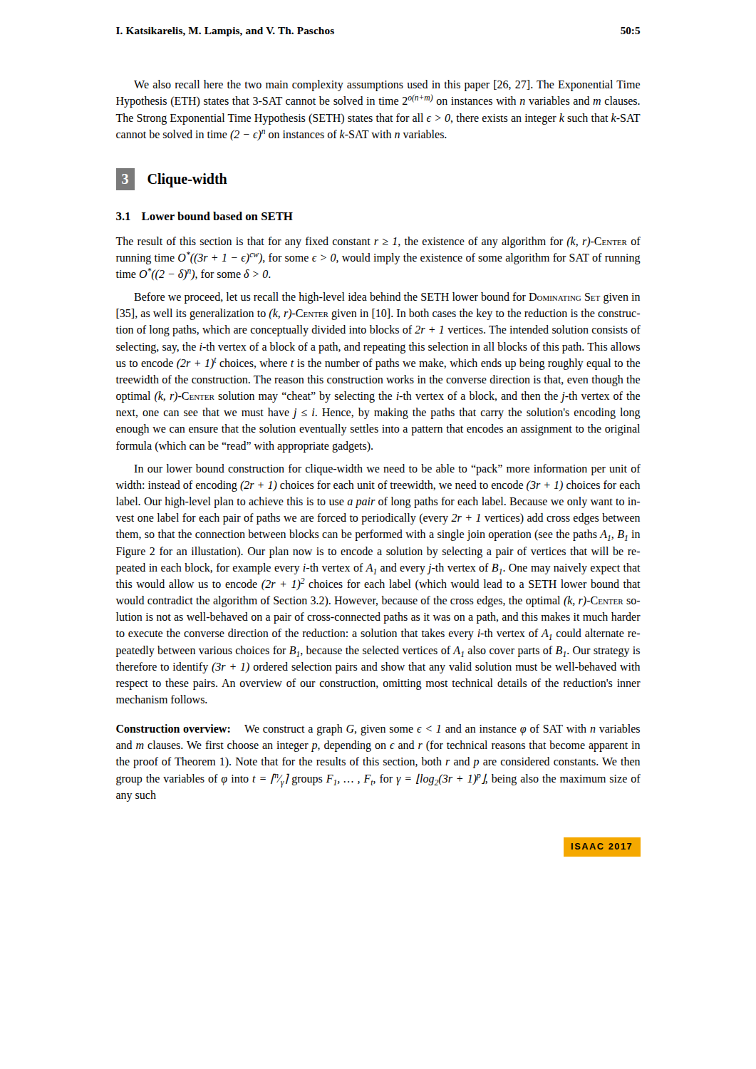I. Katsikarelis, M. Lampis, and V. Th. Paschos 50:5
We also recall here the two main complexity assumptions used in this paper [26, 27]. The Exponential Time Hypothesis (ETH) states that 3-SAT cannot be solved in time 2o(n+m) on instances with n variables and m clauses. The Strong Exponential Time Hypothesis (SETH) states that for all ϵ > 0, there exists an integer k such that k-SAT cannot be solved in time (2 − ϵ)n on instances of k-SAT with n variables.
3 Clique-width
3.1 Lower bound based on SETH
The result of this section is that for any fixed constant r ≥ 1, the existence of any algorithm for (k, r)-Center of running time O*((3r + 1 − ϵ)cw), for some ϵ > 0, would imply the existence of some algorithm for SAT of running time O*((2 − δ)n), for some δ > 0.
Before we proceed, let us recall the high-level idea behind the SETH lower bound for Dominating Set given in [35], as well its generalization to (k, r)-Center given in [10]. In both cases the key to the reduction is the construction of long paths, which are conceptually divided into blocks of 2r + 1 vertices. The intended solution consists of selecting, say, the i-th vertex of a block of a path, and repeating this selection in all blocks of this path. This allows us to encode (2r + 1)t choices, where t is the number of paths we make, which ends up being roughly equal to the treewidth of the construction. The reason this construction works in the converse direction is that, even though the optimal (k, r)-Center solution may “cheat” by selecting the i-th vertex of a block, and then the j-th vertex of the next, one can see that we must have j ≤ i. Hence, by making the paths that carry the solution's encoding long enough we can ensure that the solution eventually settles into a pattern that encodes an assignment to the original formula (which can be “read” with appropriate gadgets).
In our lower bound construction for clique-width we need to be able to “pack” more information per unit of width: instead of encoding (2r + 1) choices for each unit of treewidth, we need to encode (3r + 1) choices for each label. Our high-level plan to achieve this is to use a pair of long paths for each label. Because we only want to invest one label for each pair of paths we are forced to periodically (every 2r + 1 vertices) add cross edges between them, so that the connection between blocks can be performed with a single join operation (see the paths A1, B1 in Figure 2 for an illustation). Our plan now is to encode a solution by selecting a pair of vertices that will be repeated in each block, for example every i-th vertex of A1 and every j-th vertex of B1. One may naively expect that this would allow us to encode (2r + 1)2 choices for each label (which would lead to a SETH lower bound that would contradict the algorithm of Section 3.2). However, because of the cross edges, the optimal (k, r)-Center solution is not as well-behaved on a pair of cross-connected paths as it was on a path, and this makes it much harder to execute the converse direction of the reduction: a solution that takes every i-th vertex of A1 could alternate repeatedly between various choices for B1, because the selected vertices of A1 also cover parts of B1. Our strategy is therefore to identify (3r + 1) ordered selection pairs and show that any valid solution must be well-behaved with respect to these pairs. An overview of our construction, omitting most technical details of the reduction's inner mechanism follows.
Construction overview: We construct a graph G, given some ϵ < 1 and an instance φ of SAT with n variables and m clauses. We first choose an integer p, depending on ϵ and r (for technical reasons that become apparent in the proof of Theorem 1). Note that for the results of this section, both r and p are considered constants. We then group the variables of φ into t = ⌈n⁄γ⌉ groups F1, … , Ft, for γ = ⌊log2(3r + 1)p⌋, being also the maximum size of any such
ISAAC 2017